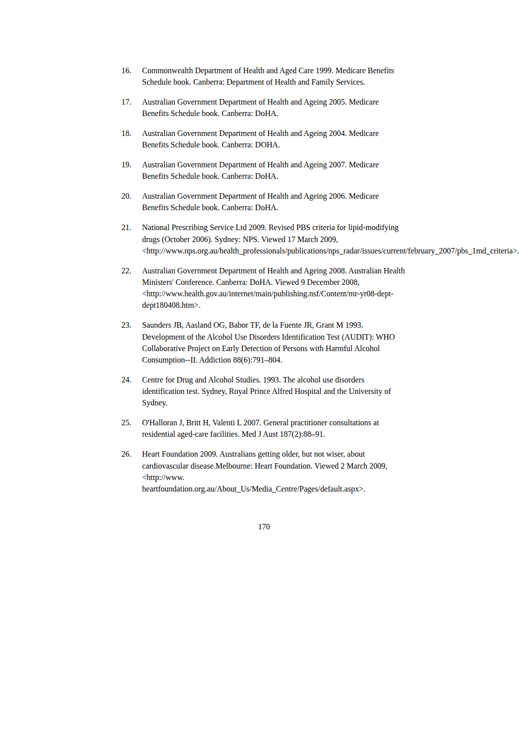16. Commonwealth Department of Health and Aged Care 1999. Medicare Benefits Schedule book. Canberra: Department of Health and Family Services.
17. Australian Government Department of Health and Ageing 2005. Medicare Benefits Schedule book. Canberra: DoHA.
18. Australian Government Department of Health and Ageing 2004. Medicare Benefits Schedule book. Canberra: DOHA.
19. Australian Government Department of Health and Ageing 2007. Medicare Benefits Schedule book. Canberra: DoHA.
20. Australian Government Department of Health and Ageing 2006. Medicare Benefits Schedule book. Canberra: DoHA.
21. National Prescribing Service Ltd 2009. Revised PBS criteria for lipid-modifying drugs (October 2006). Sydney: NPS. Viewed 17 March 2009, <http://www.nps.org.au/health_professionals/publications/nps_radar/issues/current/february_2007/pbs_1md_criteria>.
22. Australian Government Department of Health and Ageing 2008. Australian Health Ministers' Conference. Canberra: DoHA. Viewed 9 December 2008, <http://www.health.gov.au/internet/main/publishing.nsf/Content/mr-yr08-dept-dept180408.htm>.
23. Saunders JB, Aasland OG, Babor TF, de la Fuente JR, Grant M 1993. Development of the Alcohol Use Disorders Identification Test (AUDIT): WHO Collaborative Project on Early Detection of Persons with Harmful Alcohol Consumption--II. Addiction 88(6):791–804.
24. Centre for Drug and Alcohol Studies. 1993. The alcohol use disorders identification test. Sydney, Royal Prince Alfred Hospital and the University of Sydney.
25. O'Halloran J, Britt H, Valenti L 2007. General practitioner consultations at residential aged-care facilities. Med J Aust 187(2):88–91.
26. Heart Foundation 2009. Australians getting older, but not wiser, about cardiovascular disease.Melbourne: Heart Foundation. Viewed 2 March 2009, <http://www. heartfoundation.org.au/About_Us/Media_Centre/Pages/default.aspx>.
170